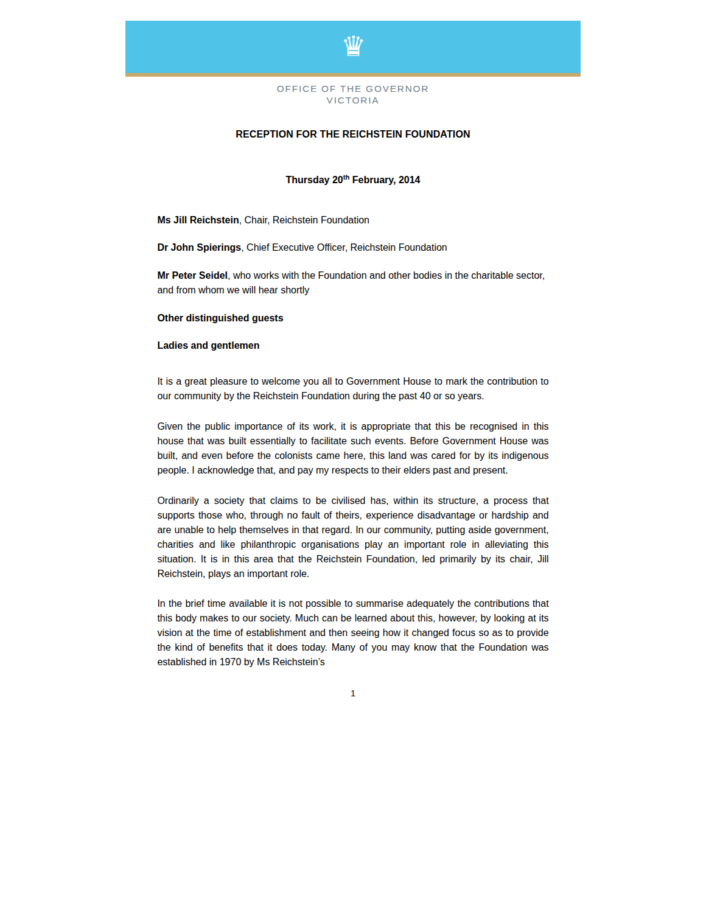♛
OFFICE OF THE GOVERNOR
VICTORIA
RECEPTION FOR THE REICHSTEIN FOUNDATION
Thursday 20th February, 2014
Ms Jill Reichstein, Chair, Reichstein Foundation
Dr John Spierings, Chief Executive Officer, Reichstein Foundation
Mr Peter Seidel, who works with the Foundation and other bodies in the charitable sector, and from whom we will hear shortly
Other distinguished guests
Ladies and gentlemen
It is a great pleasure to welcome you all to Government House to mark the contribution to our community by the Reichstein Foundation during the past 40 or so years.
Given the public importance of its work, it is appropriate that this be recognised in this house that was built essentially to facilitate such events. Before Government House was built, and even before the colonists came here, this land was cared for by its indigenous people. I acknowledge that, and pay my respects to their elders past and present.
Ordinarily a society that claims to be civilised has, within its structure, a process that supports those who, through no fault of theirs, experience disadvantage or hardship and are unable to help themselves in that regard. In our community, putting aside government, charities and like philanthropic organisations play an important role in alleviating this situation. It is in this area that the Reichstein Foundation, led primarily by its chair, Jill Reichstein, plays an important role.
In the brief time available it is not possible to summarise adequately the contributions that this body makes to our society. Much can be learned about this, however, by looking at its vision at the time of establishment and then seeing how it changed focus so as to provide the kind of benefits that it does today. Many of you may know that the Foundation was established in 1970 by Ms Reichstein’s
1